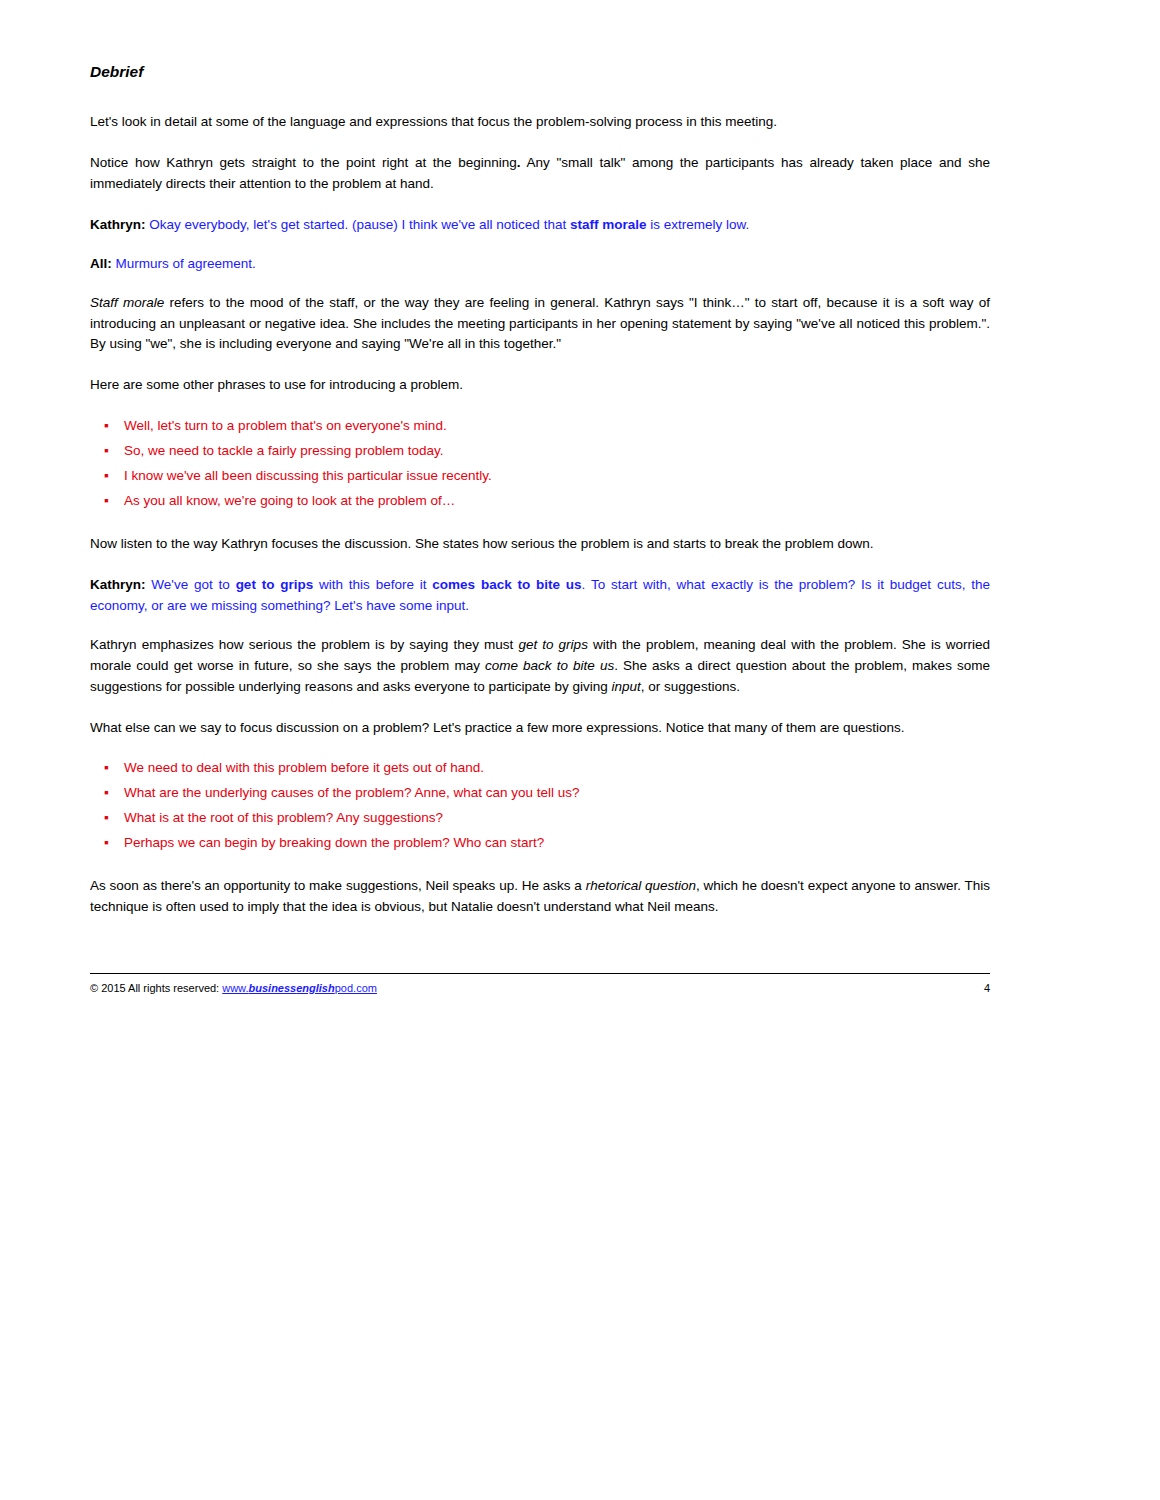Debrief
Let's look in detail at some of the language and expressions that focus the problem-solving process in this meeting.
Notice how Kathryn gets straight to the point right at the beginning. Any "small talk" among the participants has already taken place and she immediately directs their attention to the problem at hand.
Kathryn: Okay everybody, let's get started. (pause) I think we've all noticed that staff morale is extremely low.
All: Murmurs of agreement.
Staff morale refers to the mood of the staff, or the way they are feeling in general. Kathryn says "I think…" to start off, because it is a soft way of introducing an unpleasant or negative idea. She includes the meeting participants in her opening statement by saying "we've all noticed this problem.". By using "we", she is including everyone and saying "We're all in this together."
Here are some other phrases to use for introducing a problem.
Well, let's turn to a problem that's on everyone's mind.
So, we need to tackle a fairly pressing problem today.
I know we've all been discussing this particular issue recently.
As you all know, we're going to look at the problem of…
Now listen to the way Kathryn focuses the discussion. She states how serious the problem is and starts to break the problem down.
Kathryn: We've got to get to grips with this before it comes back to bite us. To start with, what exactly is the problem? Is it budget cuts, the economy, or are we missing something? Let's have some input.
Kathryn emphasizes how serious the problem is by saying they must get to grips with the problem, meaning deal with the problem. She is worried morale could get worse in future, so she says the problem may come back to bite us. She asks a direct question about the problem, makes some suggestions for possible underlying reasons and asks everyone to participate by giving input, or suggestions.
What else can we say to focus discussion on a problem? Let's practice a few more expressions. Notice that many of them are questions.
We need to deal with this problem before it gets out of hand.
What are the underlying causes of the problem? Anne, what can you tell us?
What is at the root of this problem? Any suggestions?
Perhaps we can begin by breaking down the problem? Who can start?
As soon as there's an opportunity to make suggestions, Neil speaks up. He asks a rhetorical question, which he doesn't expect anyone to answer. This technique is often used to imply that the idea is obvious, but Natalie doesn't understand what Neil means.
© 2015 All rights reserved: www.business englishpod.com 4